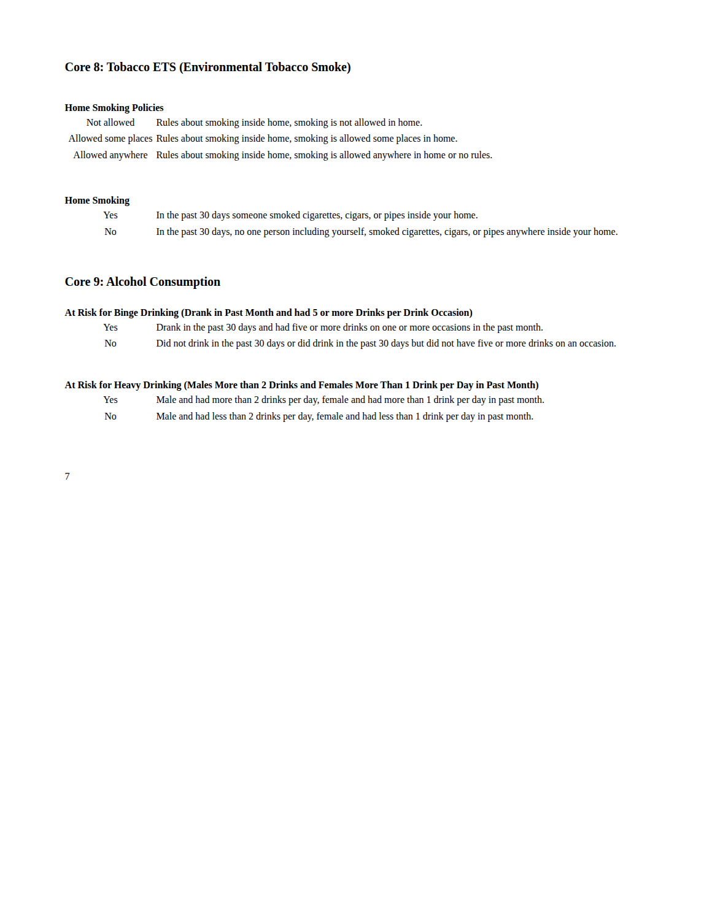Core 8: Tobacco ETS (Environmental Tobacco Smoke)
Home Smoking Policies
| Not allowed | Rules about smoking inside home, smoking is not allowed in home. |
| Allowed some places | Rules about smoking inside home, smoking is allowed some places in home. |
| Allowed anywhere | Rules about smoking inside home, smoking is allowed anywhere in home or no rules. |
Home Smoking
| Yes | In the past 30 days someone smoked cigarettes, cigars, or pipes inside your home. |
| No | In the past 30 days, no one person including yourself, smoked cigarettes, cigars, or pipes anywhere inside your home. |
Core 9: Alcohol Consumption
At Risk for Binge Drinking (Drank in Past Month and had 5 or more Drinks per Drink Occasion)
| Yes | Drank in the past 30 days and had five or more drinks on one or more occasions in the past month. |
| No | Did not drink in the past 30 days or did drink in the past 30 days but did not have five or more drinks on an occasion. |
At Risk for Heavy Drinking (Males More than 2 Drinks and Females More Than 1 Drink per Day in Past Month)
| Yes | Male and had more than 2 drinks per day, female and had more than 1 drink per day in past month. |
| No | Male and had less than 2 drinks per day, female and had less than 1 drink per day in past month. |
7